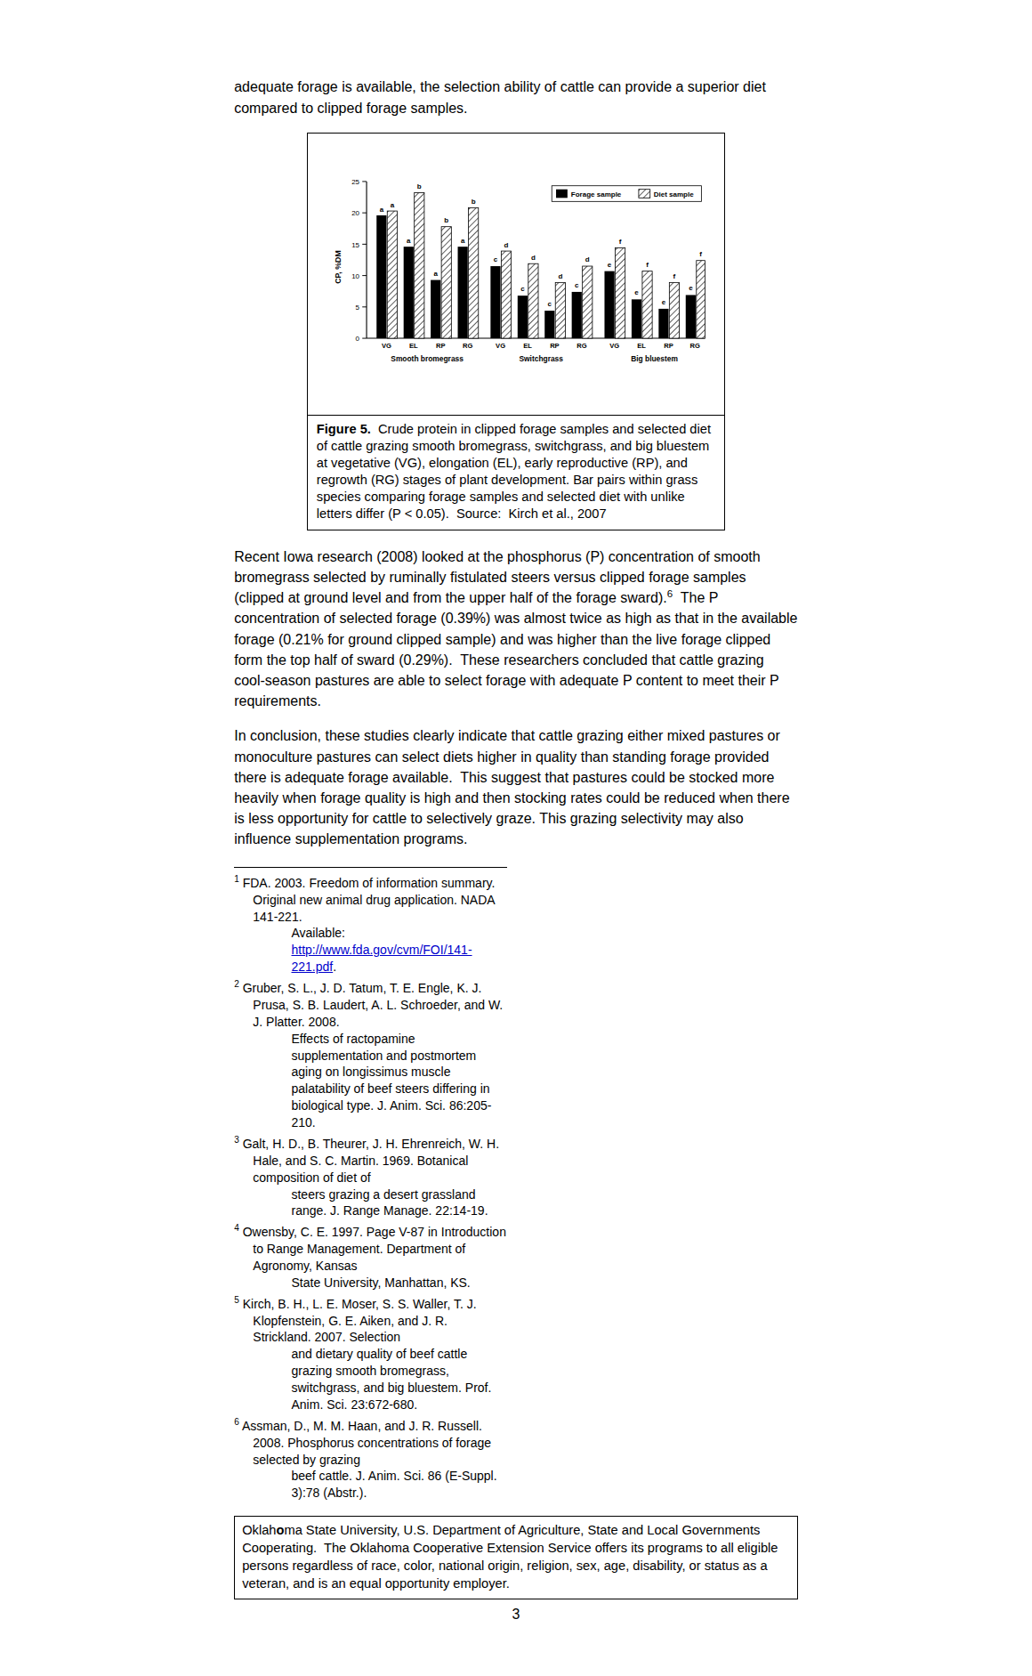adequate forage is available, the selection ability of cattle can provide a superior diet compared to clipped forage samples.
0 5 10 15 20 25 CP, %DM Forage sample Diet sample a a VG a b EL a b RP a b RG c d VG c d EL c d RP c d RG e f VG e f EL e f RP e f RG Smooth bromegrass Switchgrass Big bluestem
Figure 5. Crude protein in clipped forage samples and selected diet of cattle grazing smooth bromegrass, switchgrass, and big bluestem at vegetative (VG), elongation (EL), early reproductive (RP), and regrowth (RG) stages of plant development. Bar pairs within grass species comparing forage samples and selected diet with unlike letters differ (P < 0.05). Source: Kirch et al., 2007
Recent Iowa research (2008) looked at the phosphorus (P) concentration of smooth bromegrass selected by ruminally fistulated steers versus clipped forage samples (clipped at ground level and from the upper half of the forage sward).6 The P concentration of selected forage (0.39%) was almost twice as high as that in the available forage (0.21% for ground clipped sample) and was higher than the live forage clipped form the top half of sward (0.29%). These researchers concluded that cattle grazing cool-season pastures are able to select forage with adequate P content to meet their P requirements.
In conclusion, these studies clearly indicate that cattle grazing either mixed pastures or monoculture pastures can select diets higher in quality than standing forage provided there is adequate forage available. This suggest that pastures could be stocked more heavily when forage quality is high and then stocking rates could be reduced when there is less opportunity for cattle to selectively graze. This grazing selectivity may also influence supplementation programs.
1 FDA. 2003. Freedom of information summary. Original new animal drug application. NADA 141-221. Available: http://www.fda.gov/cvm/FOI/141-221.pdf.
2 Gruber, S. L., J. D. Tatum, T. E. Engle, K. J. Prusa, S. B. Laudert, A. L. Schroeder, and W. J. Platter. 2008. Effects of ractopamine supplementation and postmortem aging on longissimus muscle palatability of beef steers differing in biological type. J. Anim. Sci. 86:205-210.
3 Galt, H. D., B. Theurer, J. H. Ehrenreich, W. H. Hale, and S. C. Martin. 1969. Botanical composition of diet of steers grazing a desert grassland range. J. Range Manage. 22:14-19.
4 Owensby, C. E. 1997. Page V-87 in Introduction to Range Management. Department of Agronomy, Kansas State University, Manhattan, KS.
5 Kirch, B. H., L. E. Moser, S. S. Waller, T. J. Klopfenstein, G. E. Aiken, and J. R. Strickland. 2007. Selection and dietary quality of beef cattle grazing smooth bromegrass, switchgrass, and big bluestem. Prof. Anim. Sci. 23:672-680.
6 Assman, D., M. M. Haan, and J. R. Russell. 2008. Phosphorus concentrations of forage selected by grazing beef cattle. J. Anim. Sci. 86 (E-Suppl. 3):78 (Abstr.).
Oklahoma State University, U.S. Department of Agriculture, State and Local Governments Cooperating. The Oklahoma Cooperative Extension Service offers its programs to all eligible persons regardless of race, color, national origin, religion, sex, age, disability, or status as a veteran, and is an equal opportunity employer.
3